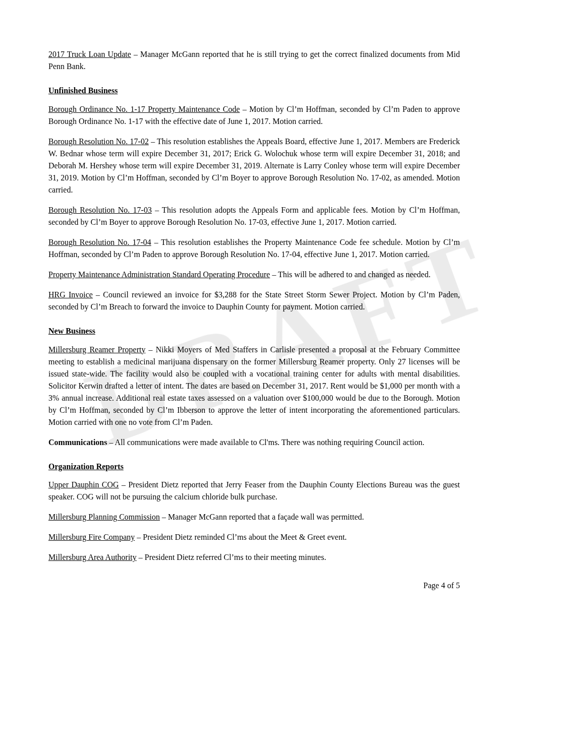DRAFT
2017 Truck Loan Update – Manager McGann reported that he is still trying to get the correct finalized documents from Mid Penn Bank.
Unfinished Business
Borough Ordinance No. 1-17 Property Maintenance Code – Motion by Cl’m Hoffman, seconded by Cl’m Paden to approve Borough Ordinance No. 1-17 with the effective date of June 1, 2017. Motion carried.
Borough Resolution No. 17-02 – This resolution establishes the Appeals Board, effective June 1, 2017. Members are Frederick W. Bednar whose term will expire December 31, 2017; Erick G. Wolochuk whose term will expire December 31, 2018; and Deborah M. Hershey whose term will expire December 31, 2019. Alternate is Larry Conley whose term will expire December 31, 2019. Motion by Cl’m Hoffman, seconded by Cl’m Boyer to approve Borough Resolution No. 17-02, as amended. Motion carried.
Borough Resolution No. 17-03 – This resolution adopts the Appeals Form and applicable fees. Motion by Cl’m Hoffman, seconded by Cl’m Boyer to approve Borough Resolution No. 17-03, effective June 1, 2017. Motion carried.
Borough Resolution No. 17-04 – This resolution establishes the Property Maintenance Code fee schedule. Motion by Cl’m Hoffman, seconded by Cl’m Paden to approve Borough Resolution No. 17-04, effective June 1, 2017. Motion carried.
Property Maintenance Administration Standard Operating Procedure – This will be adhered to and changed as needed.
HRG Invoice – Council reviewed an invoice for $3,288 for the State Street Storm Sewer Project. Motion by Cl’m Paden, seconded by Cl’m Breach to forward the invoice to Dauphin County for payment. Motion carried.
New Business
Millersburg Reamer Property – Nikki Moyers of Med Staffers in Carlisle presented a proposal at the February Committee meeting to establish a medicinal marijuana dispensary on the former Millersburg Reamer property. Only 27 licenses will be issued state-wide. The facility would also be coupled with a vocational training center for adults with mental disabilities. Solicitor Kerwin drafted a letter of intent. The dates are based on December 31, 2017. Rent would be $1,000 per month with a 3% annual increase. Additional real estate taxes assessed on a valuation over $100,000 would be due to the Borough. Motion by Cl’m Hoffman, seconded by Cl’m Ibberson to approve the letter of intent incorporating the aforementioned particulars. Motion carried with one no vote from Cl’m Paden.
Communications – All communications were made available to Cl'ms. There was nothing requiring Council action.
Organization Reports
Upper Dauphin COG – President Dietz reported that Jerry Feaser from the Dauphin County Elections Bureau was the guest speaker. COG will not be pursuing the calcium chloride bulk purchase.
Millersburg Planning Commission – Manager McGann reported that a façade wall was permitted.
Millersburg Fire Company – President Dietz reminded Cl’ms about the Meet & Greet event.
Millersburg Area Authority – President Dietz referred Cl’ms to their meeting minutes.
Page 4 of 5